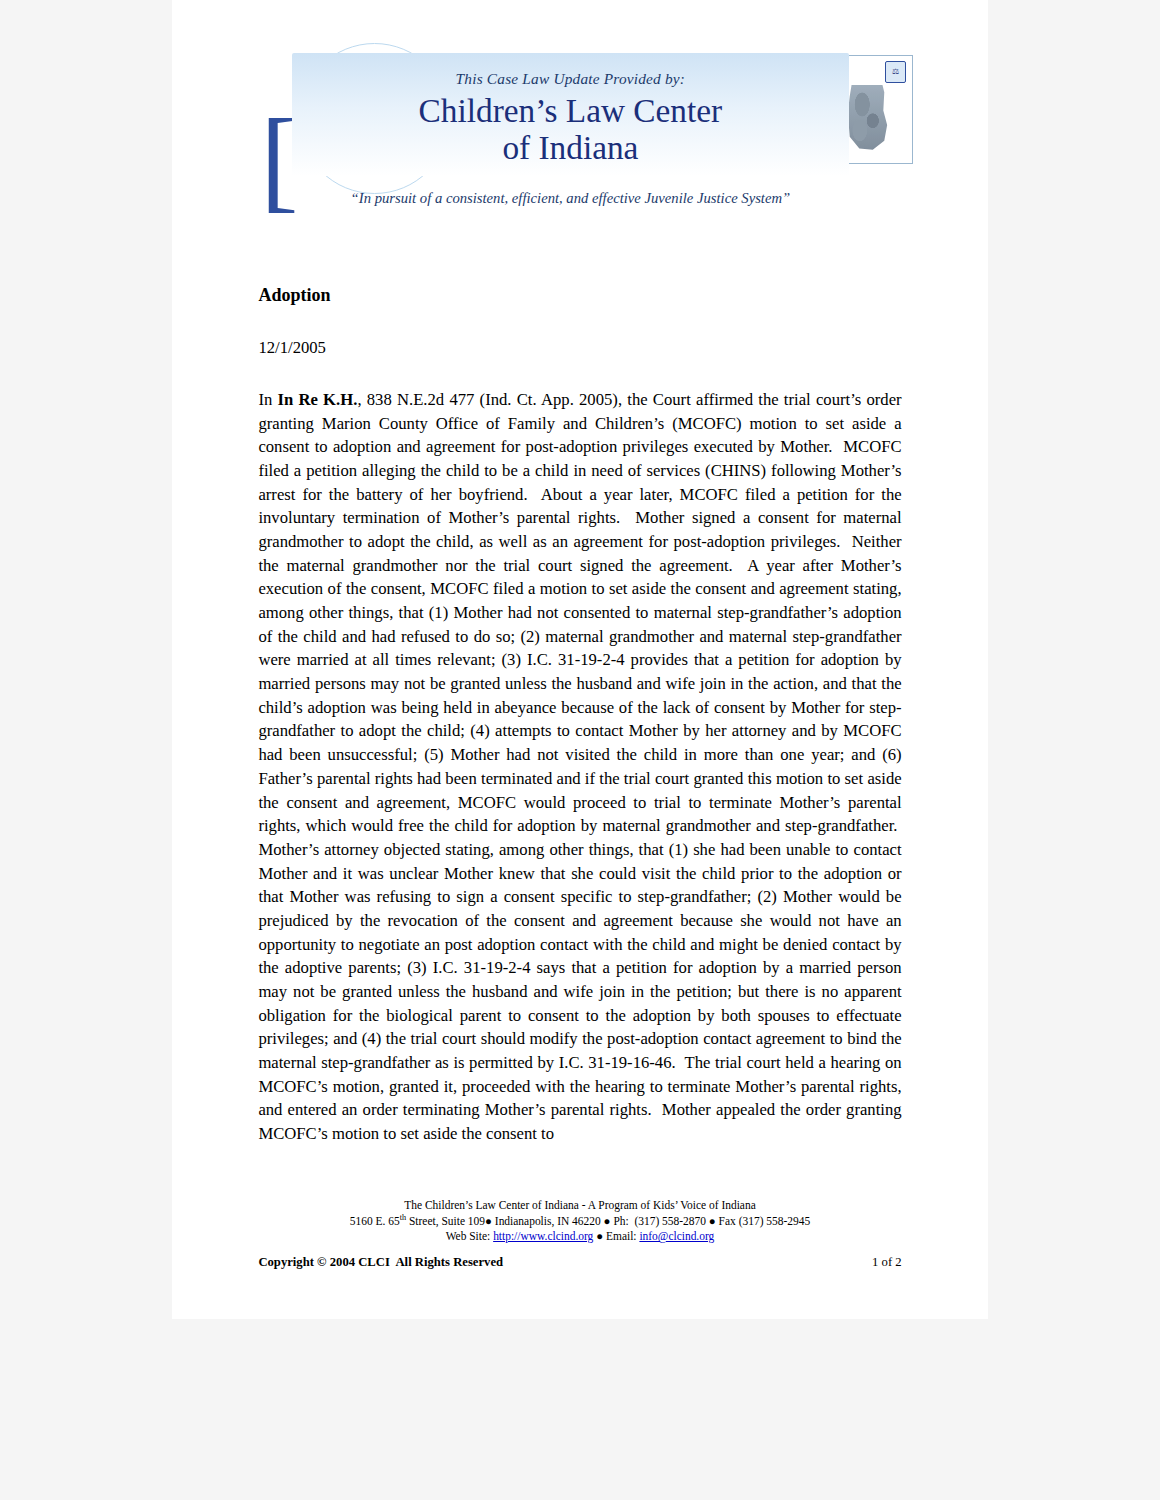[ ]
⚖
This Case Law Update Provided by:
Children’s Law Centerof Indiana
“In pursuit of a consistent, efficient, and effective Juvenile Justice System”
Adoption
12/1/2005
In In Re K.H., 838 N.E.2d 477 (Ind. Ct. App. 2005), the Court affirmed the trial court’s order granting Marion County Office of Family and Children’s (MCOFC) motion to set aside a consent to adoption and agreement for post-adoption privileges executed by Mother. MCOFC filed a petition alleging the child to be a child in need of services (CHINS) following Mother’s arrest for the battery of her boyfriend. About a year later, MCOFC filed a petition for the involuntary termination of Mother’s parental rights. Mother signed a consent for maternal grandmother to adopt the child, as well as an agreement for post-adoption privileges. Neither the maternal grandmother nor the trial court signed the agreement. A year after Mother’s execution of the consent, MCOFC filed a motion to set aside the consent and agreement stating, among other things, that (1) Mother had not consented to maternal step-grandfather’s adoption of the child and had refused to do so; (2) maternal grandmother and maternal step-grandfather were married at all times relevant; (3) I.C. 31-19-2-4 provides that a petition for adoption by married persons may not be granted unless the husband and wife join in the action, and that the child’s adoption was being held in abeyance because of the lack of consent by Mother for step-grandfather to adopt the child; (4) attempts to contact Mother by her attorney and by MCOFC had been unsuccessful; (5) Mother had not visited the child in more than one year; and (6) Father’s parental rights had been terminated and if the trial court granted this motion to set aside the consent and agreement, MCOFC would proceed to trial to terminate Mother’s parental rights, which would free the child for adoption by maternal grandmother and step-grandfather. Mother’s attorney objected stating, among other things, that (1) she had been unable to contact Mother and it was unclear Mother knew that she could visit the child prior to the adoption or that Mother was refusing to sign a consent specific to step-grandfather; (2) Mother would be prejudiced by the revocation of the consent and agreement because she would not have an opportunity to negotiate an post adoption contact with the child and might be denied contact by the adoptive parents; (3) I.C. 31-19-2-4 says that a petition for adoption by a married person may not be granted unless the husband and wife join in the petition; but there is no apparent obligation for the biological parent to consent to the adoption by both spouses to effectuate privileges; and (4) the trial court should modify the post-adoption contact agreement to bind the maternal step-grandfather as is permitted by I.C. 31-19-16-46. The trial court held a hearing on MCOFC’s motion, granted it, proceeded with the hearing to terminate Mother’s parental rights, and entered an order terminating Mother’s parental rights. Mother appealed the order granting MCOFC’s motion to set aside the consent to
The Children’s Law Center of Indiana - A Program of Kids’ Voice of Indiana
5160 E. 65th Street, Suite 109● Indianapolis, IN 46220 ● Ph: (317) 558-2870 ● Fax (317) 558-2945
Web Site: http://www.clcind.org ● Email: info@clcind.org
Copyright © 2004 CLCI All Rights Reserved 1 of 2